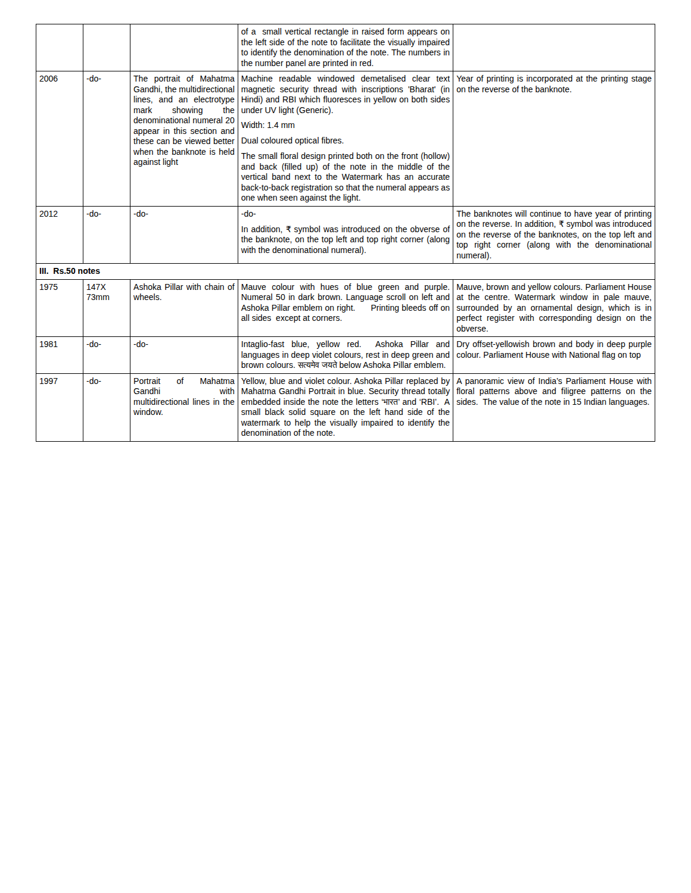| | | | of a small vertical rectangle in raised form appears on the left side of the note to facilitate the visually impaired to identify the denomination of the note. The numbers in the number panel are printed in red. | |
| 2006 | -do- | The portrait of Mahatma Gandhi, the multidirectional lines, and an electrotype mark showing the denominational numeral 20 appear in this section and these can be viewed better when the banknote is held against light | Machine readable windowed demetalised clear text magnetic security thread with inscriptions 'Bharat' (in Hindi) and RBI which fluoresces in yellow on both sides under UV light (Generic). Width: 1.4 mm Dual coloured optical fibres. The small floral design printed both on the front (hollow) and back (filled up) of the note in the middle of the vertical band next to the Watermark has an accurate back-to-back registration so that the numeral appears as one when seen against the light. | Year of printing is incorporated at the printing stage on the reverse of the banknote. |
| 2012 | -do- | -do- | -do- In addition, ₹ symbol was introduced on the obverse of the banknote, on the top left and top right corner (along with the denominational numeral). | The banknotes will continue to have year of printing on the reverse. In addition, ₹ symbol was introduced on the reverse of the banknotes, on the top left and top right corner (along with the denominational numeral). |
| III. Rs.50 notes |
| 1975 | 147X 73mm | Ashoka Pillar with chain of wheels. | Mauve colour with hues of blue green and purple. Numeral 50 in dark brown. Language scroll on left and Ashoka Pillar emblem on right. Printing bleeds off on all sides except at corners. | Mauve, brown and yellow colours. Parliament House at the centre. Watermark window in pale mauve, surrounded by an ornamental design, which is in perfect register with corresponding design on the obverse. |
| 1981 | -do- | -do- | Intaglio-fast blue, yellow red. Ashoka Pillar and languages in deep violet colours, rest in deep green and brown colours. सत्यमेव जयते below Ashoka Pillar emblem. | Dry offset-yellowish brown and body in deep purple colour. Parliament House with National flag on top |
| 1997 | -do- | Portrait of Mahatma Gandhi with multidirectional lines in the window. | Yellow, blue and violet colour. Ashoka Pillar replaced by Mahatma Gandhi Portrait in blue. Security thread totally embedded inside the note the letters ‘भारत’ and ‘RBI’. A small black solid square on the left hand side of the watermark to help the visually impaired to identify the denomination of the note. | A panoramic view of India’s Parliament House with floral patterns above and filigree patterns on the sides. The value of the note in 15 Indian languages. |